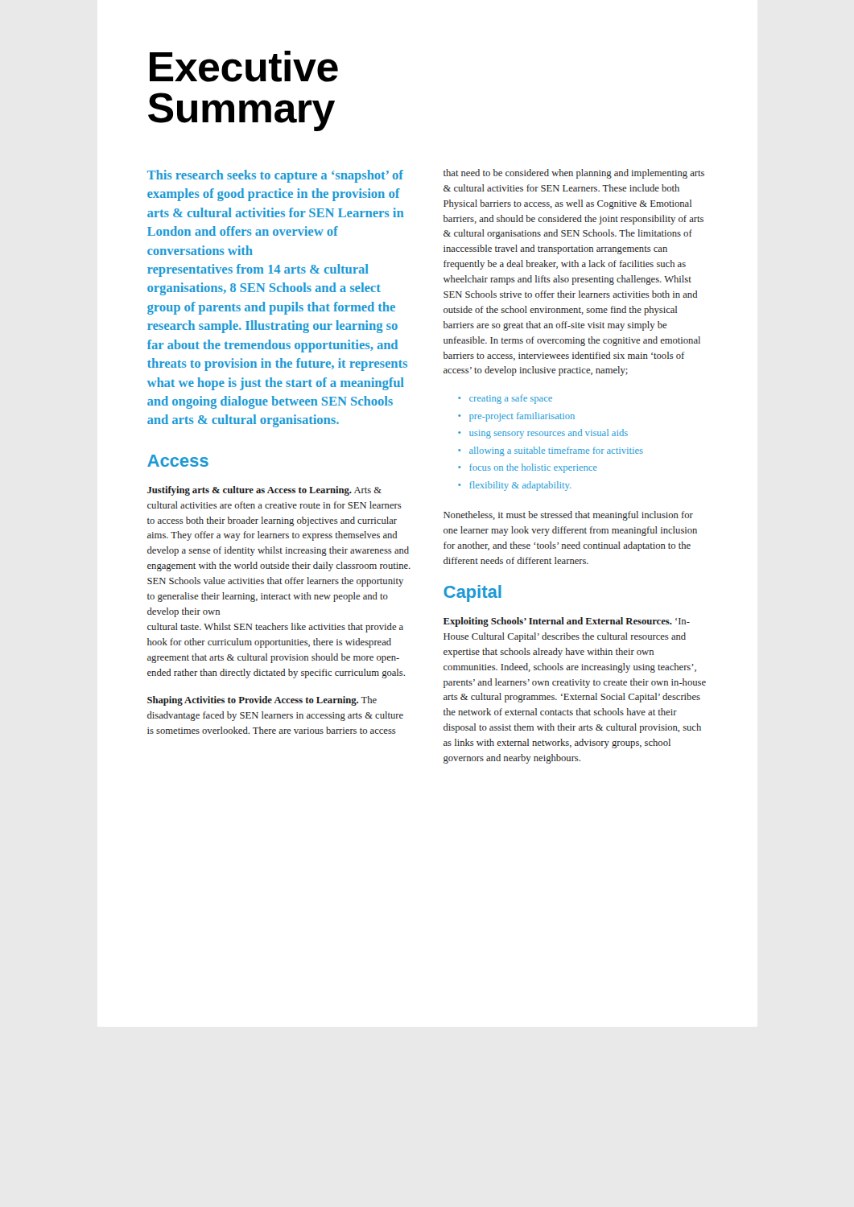Executive
Summary
This research seeks to capture a ‘snapshot’ of examples of good practice in the provision of arts & cultural activities for SEN Learners in London and offers an overview of conversations with
representatives from 14 arts & cultural organisations, 8 SEN Schools and a select group of parents and pupils that formed the research sample. Illustrating our learning so far about the tremendous opportunities, and threats to provision in the future, it represents what we hope is just the start of a meaningful and ongoing dialogue between SEN Schools and arts & cultural organisations.
Access
Justifying arts & culture as Access to Learning. Arts & cultural activities are often a creative route in for SEN learners to access both their broader learning objectives and curricular aims. They offer a way for learners to express themselves and develop a sense of identity whilst increasing their awareness and engagement with the world outside their daily classroom routine. SEN Schools value activities that offer learners the opportunity to generalise their learning, interact with new people and to develop their own
cultural taste. Whilst SEN teachers like activities that provide a hook for other curriculum opportunities, there is widespread agreement that arts & cultural provision should be more open-ended rather than directly dictated by specific curriculum goals.
Shaping Activities to Provide Access to Learning. The disadvantage faced by SEN learners in accessing arts & culture is sometimes overlooked. There are various barriers to access
that need to be considered when planning and implementing arts & cultural activities for SEN Learners. These include both Physical barriers to access, as well as Cognitive & Emotional barriers, and should be considered the joint responsibility of arts & cultural organisations and SEN Schools. The limitations of inaccessible travel and transportation arrangements can frequently be a deal breaker, with a lack of facilities such as wheelchair ramps and lifts also presenting challenges. Whilst SEN Schools strive to offer their learners activities both in and outside of the school environment, some find the physical barriers are so great that an off-site visit may simply be unfeasible. In terms of overcoming the cognitive and emotional barriers to access, interviewees identified six main ‘tools of access’ to develop inclusive practice, namely;
creating a safe space
pre-project familiarisation
using sensory resources and visual aids
allowing a suitable timeframe for activities
focus on the holistic experience
flexibility & adaptability.
Nonetheless, it must be stressed that meaningful inclusion for one learner may look very different from meaningful inclusion for another, and these ‘tools’ need continual adaptation to the different needs of different learners.
Capital
Exploiting Schools’ Internal and External Resources. ‘In-House Cultural Capital’ describes the cultural resources and expertise that schools already have within their own communities. Indeed, schools are increasingly using teachers’, parents’ and learners’ own creativity to create their own in-house arts & cultural programmes. ‘External Social Capital’ describes the network of external contacts that schools have at their disposal to assist them with their arts & cultural provision, such as links with external networks, advisory groups, school governors and nearby neighbours.